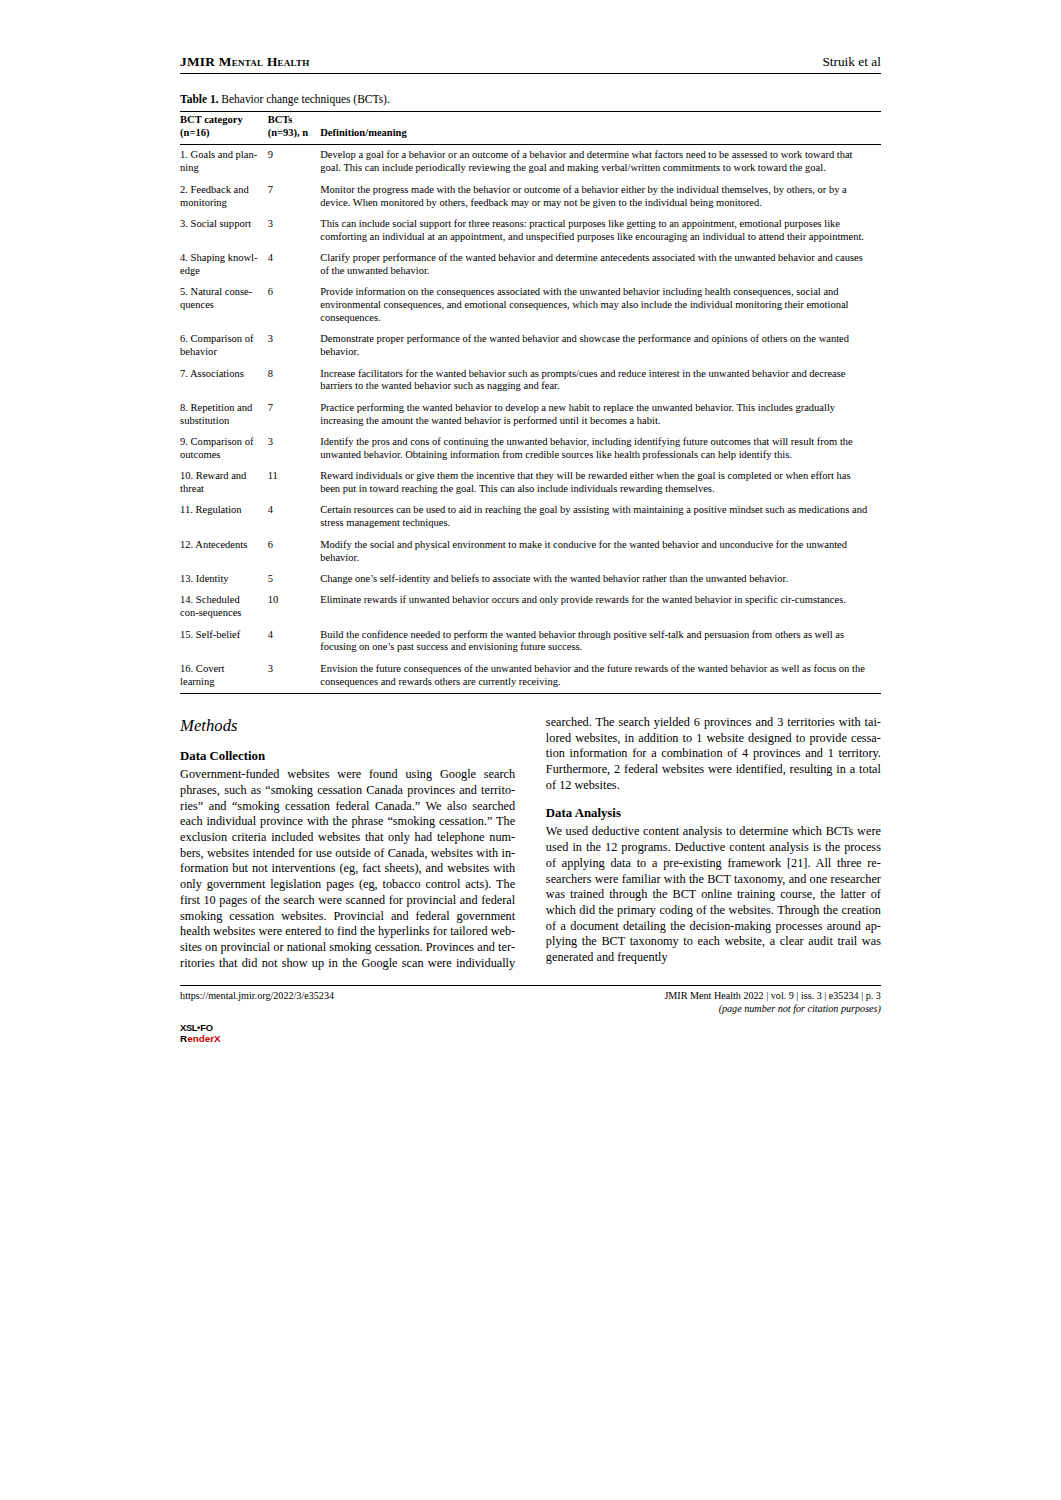JMIR Mental Health Struik et al
Table 1. Behavior change techniques (BCTs).
| BCT category (n=16) | BCTs (n=93), n | Definition/meaning |
| --- | --- | --- |
| 1. Goals and plan- ning | 9 | Develop a goal for a behavior or an outcome of a behavior and determine what factors need to be assessed to work toward that goal. This can include periodically reviewing the goal and making verbal/written commitments to work toward the goal. |
| 2. Feedback and monitoring | 7 | Monitor the progress made with the behavior or outcome of a behavior either by the individual themselves, by others, or by a device. When monitored by others, feedback may or may not be given to the individual being monitored. |
| 3. Social support | 3 | This can include social support for three reasons: practical purposes like getting to an appointment, emotional purposes like comforting an individual at an appointment, and unspecified purposes like encouraging an individual to attend their appointment. |
| 4. Shaping knowl- edge | 4 | Clarify proper performance of the wanted behavior and determine antecedents associated with the unwanted behavior and causes of the unwanted behavior. |
| 5. Natural conse- quences | 6 | Provide information on the consequences associated with the unwanted behavior including health consequences, social and environmental consequences, and emotional consequences, which may also include the individual monitoring their emotional consequences. |
| 6. Comparison of behavior | 3 | Demonstrate proper performance of the wanted behavior and showcase the performance and opinions of others on the wanted behavior. |
| 7. Associations | 8 | Increase facilitators for the wanted behavior such as prompts/cues and reduce interest in the unwanted behavior and decrease barriers to the wanted behavior such as nagging and fear. |
| 8. Repetition and substitution | 7 | Practice performing the wanted behavior to develop a new habit to replace the unwanted behavior. This includes gradually increasing the amount the wanted behavior is performed until it becomes a habit. |
| 9. Comparison of outcomes | 3 | Identify the pros and cons of continuing the unwanted behavior, including identifying future outcomes that will result from the unwanted behavior. Obtaining information from credible sources like health professionals can help identify this. |
| 10. Reward and threat | 11 | Reward individuals or give them the incentive that they will be rewarded either when the goal is completed or when effort has been put in toward reaching the goal. This can also include individuals rewarding themselves. |
| 11. Regulation | 4 | Certain resources can be used to aid in reaching the goal by assisting with maintaining a positive mindset such as medications and stress management techniques. |
| 12. Antecedents | 6 | Modify the social and physical environment to make it conducive for the wanted behavior and unconducive for the unwanted behavior. |
| 13. Identity | 5 | Change one’s self-identity and beliefs to associate with the wanted behavior rather than the unwanted behavior. |
| 14. Scheduled con- sequences | 10 | Eliminate rewards if unwanted behavior occurs and only provide rewards for the wanted behavior in specific cir- cumstances. |
| 15. Self-belief | 4 | Build the confidence needed to perform the wanted behavior through positive self-talk and persuasion from others as well as focusing on one’s past success and envisioning future success. |
| 16. Covert learning | 3 | Envision the future consequences of the unwanted behavior and the future rewards of the wanted behavior as well as focus on the consequences and rewards others are currently receiving. |
Methods
Data Collection
Government-funded websites were found using Google search phrases, such as “smoking cessation Canada provinces and territories” and “smoking cessation federal Canada.” We also searched each individual province with the phrase “smoking cessation.” The exclusion criteria included websites that only had telephone numbers, websites intended for use outside of Canada, websites with information but not interventions (eg, fact sheets), and websites with only government legislation pages (eg, tobacco control acts). The first 10 pages of the search were scanned for provincial and federal smoking cessation websites. Provincial and federal government health websites were entered to find the hyperlinks for tailored websites on provincial or national smoking cessation. Provinces and territories that did not show up in the Google scan were individually searched. The search yielded 6 provinces and 3 territories with tailored websites, in addition to 1 website designed to provide cessation information for a combination of 4 provinces and 1 territory. Furthermore, 2 federal websites were identified, resulting in a total of 12 websites.
Data Analysis
We used deductive content analysis to determine which BCTs were used in the 12 programs. Deductive content analysis is the process of applying data to a pre-existing framework [21]. All three researchers were familiar with the BCT taxonomy, and one researcher was trained through the BCT online training course, the latter of which did the primary coding of the websites. Through the creation of a document detailing the decision-making processes around applying the BCT taxonomy to each website, a clear audit trail was generated and frequently
https://mental.jmir.org/2022/3/e35234
JMIR Ment Health 2022 | vol. 9 | iss. 3 | e35234 | p. 3
(page number not for citation purposes)
XSL•FO
RenderX